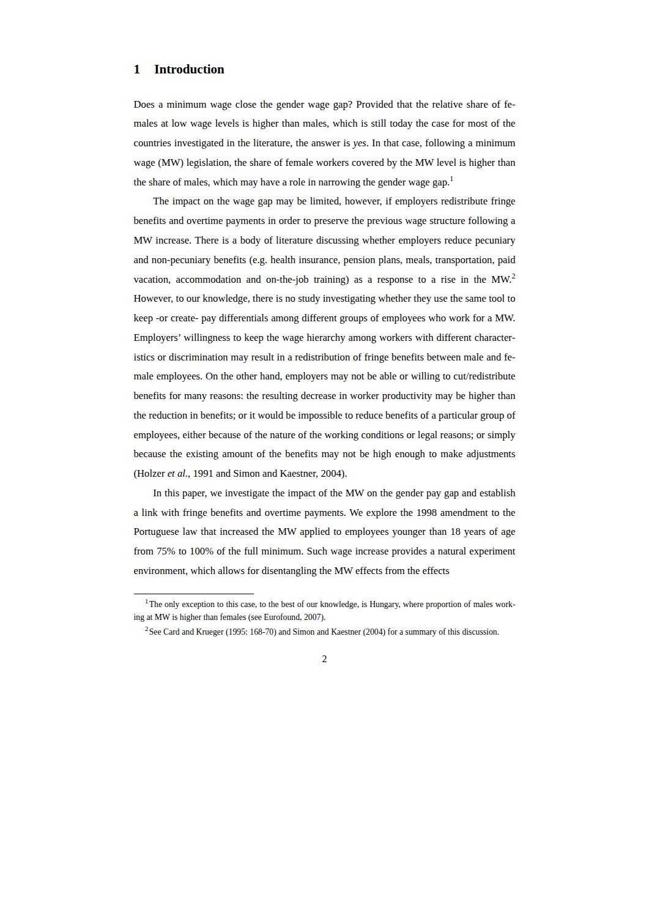1 Introduction
Does a minimum wage close the gender wage gap? Provided that the relative share of females at low wage levels is higher than males, which is still today the case for most of the countries investigated in the literature, the answer is yes. In that case, following a minimum wage (MW) legislation, the share of female workers covered by the MW level is higher than the share of males, which may have a role in narrowing the gender wage gap.1
The impact on the wage gap may be limited, however, if employers redistribute fringe benefits and overtime payments in order to preserve the previous wage structure following a MW increase. There is a body of literature discussing whether employers reduce pecuniary and non-pecuniary benefits (e.g. health insurance, pension plans, meals, transportation, paid vacation, accommodation and on-the-job training) as a response to a rise in the MW.2 However, to our knowledge, there is no study investigating whether they use the same tool to keep -or create- pay differentials among different groups of employees who work for a MW. Employers’ willingness to keep the wage hierarchy among workers with different characteristics or discrimination may result in a redistribution of fringe benefits between male and female employees. On the other hand, employers may not be able or willing to cut/redistribute benefits for many reasons: the resulting decrease in worker productivity may be higher than the reduction in benefits; or it would be impossible to reduce benefits of a particular group of employees, either because of the nature of the working conditions or legal reasons; or simply because the existing amount of the benefits may not be high enough to make adjustments (Holzer et al., 1991 and Simon and Kaestner, 2004).
In this paper, we investigate the impact of the MW on the gender pay gap and establish a link with fringe benefits and overtime payments. We explore the 1998 amendment to the Portuguese law that increased the MW applied to employees younger than 18 years of age from 75% to 100% of the full minimum. Such wage increase provides a natural experiment environment, which allows for disentangling the MW effects from the effects
1The only exception to this case, to the best of our knowledge, is Hungary, where proportion of males working at MW is higher than females (see Eurofound, 2007).
2See Card and Krueger (1995: 168-70) and Simon and Kaestner (2004) for a summary of this discussion.
2